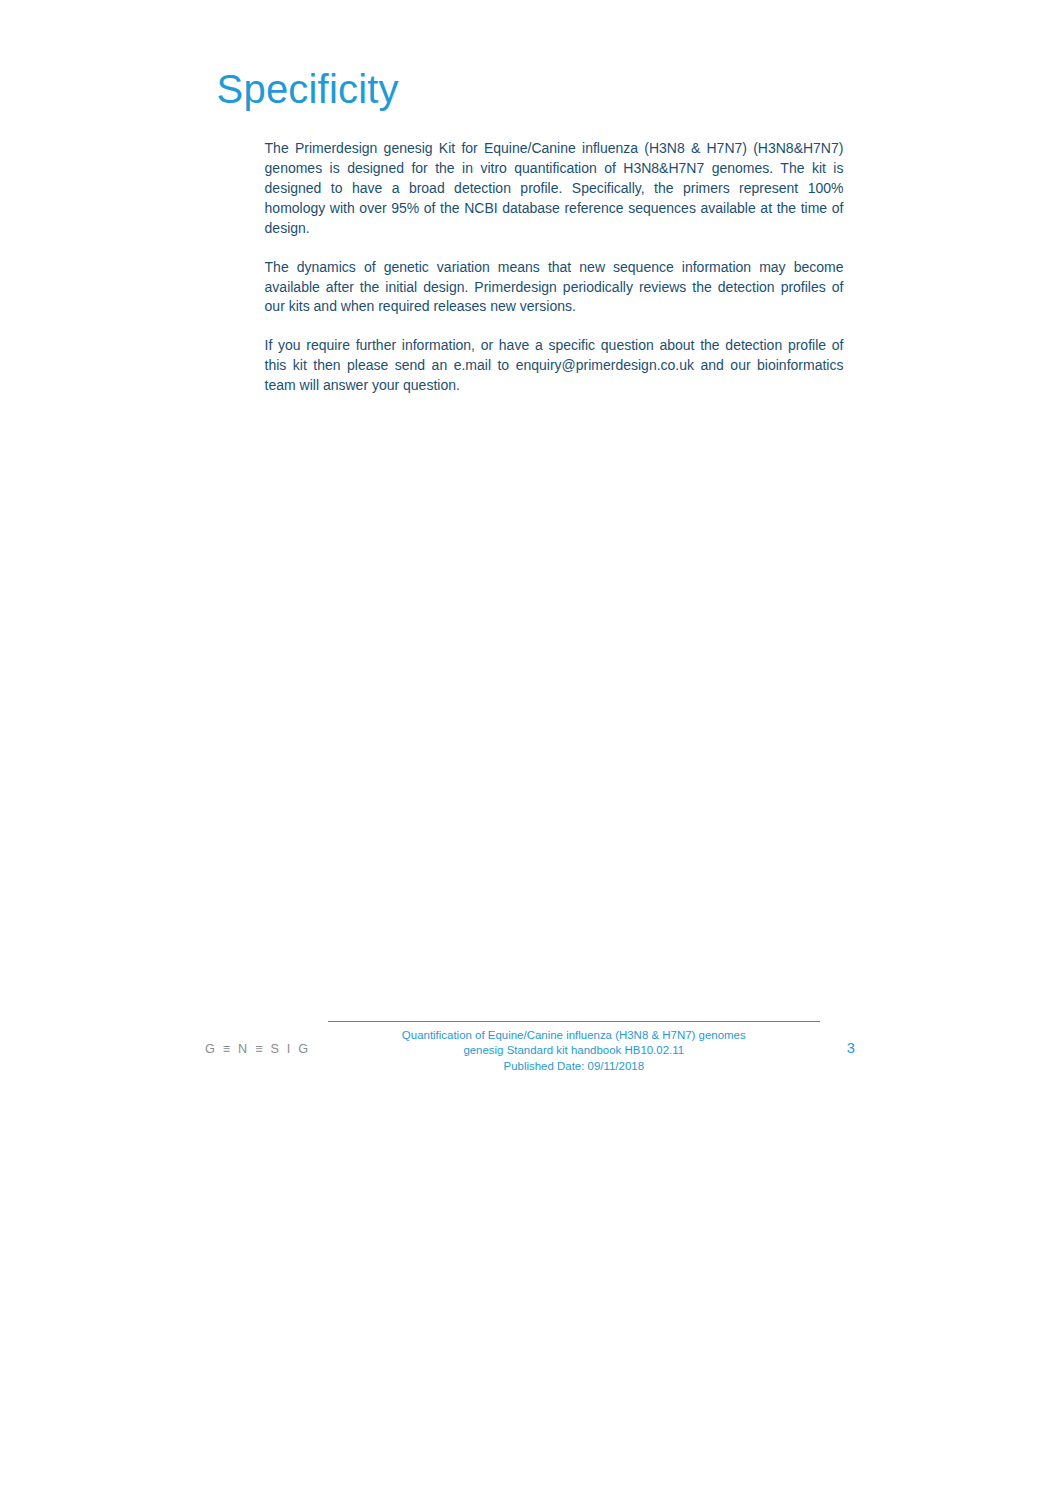Specificity
The Primerdesign genesig Kit for Equine/Canine influenza (H3N8 & H7N7) (H3N8&H7N7) genomes is designed for the in vitro quantification of H3N8&H7N7 genomes. The kit is designed to have a broad detection profile. Specifically, the primers represent 100% homology with over 95% of the NCBI database reference sequences available at the time of design.
The dynamics of genetic variation means that new sequence information may become available after the initial design. Primerdesign periodically reviews the detection profiles of our kits and when required releases new versions.
If you require further information, or have a specific question about the detection profile of this kit then please send an e.mail to enquiry@primerdesign.co.uk and our bioinformatics team will answer your question.
G ≡ N ≡ S I G
Quantification of Equine/Canine influenza (H3N8 & H7N7) genomes
genesig Standard kit handbook HB10.02.11
Published Date: 09/11/2018
3